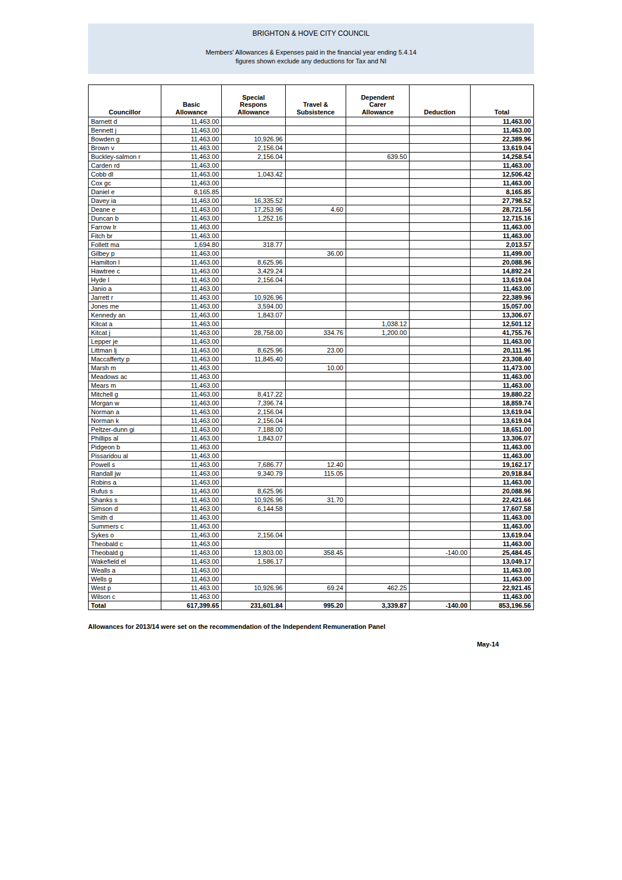BRIGHTON & HOVE CITY COUNCIL
Members' Allowances & Expenses paid in the financial year ending 5.4.14
figures shown exclude any deductions for Tax and NI
| Councillor | Basic Allowance | Special Respons Allowance | Travel & Subsistence | Dependent Carer Allowance | Deduction | Total |
| --- | --- | --- | --- | --- | --- | --- |
| Barnett d | 11,463.00 | | | | | 11,463.00 |
| Bennett j | 11,463.00 | | | | | 11,463.00 |
| Bowden g | 11,463.00 | 10,926.96 | | | | 22,389.96 |
| Brown v | 11,463.00 | 2,156.04 | | | | 13,619.04 |
| Buckley-salmon r | 11,463.00 | 2,156.04 | | 639.50 | | 14,258.54 |
| Carden rd | 11,463.00 | | | | | 11,463.00 |
| Cobb dl | 11,463.00 | 1,043.42 | | | | 12,506.42 |
| Cox gc | 11,463.00 | | | | | 11,463.00 |
| Daniel e | 8,165.85 | | | | | 8,165.85 |
| Davey ia | 11,463.00 | 16,335.52 | | | | 27,798.52 |
| Deane e | 11,463.00 | 17,253.96 | 4.60 | | | 28,721.56 |
| Duncan b | 11,463.00 | 1,252.16 | | | | 12,715.16 |
| Farrow lr | 11,463.00 | | | | | 11,463.00 |
| Fitch br | 11,463.00 | | | | | 11,463.00 |
| Follett ma | 1,694.80 | 318.77 | | | | 2,013.57 |
| Gilbey p | 11,463.00 | | 36.00 | | | 11,499.00 |
| Hamilton l | 11,463.00 | 8,625.96 | | | | 20,088.96 |
| Hawtree c | 11,463.00 | 3,429.24 | | | | 14,892.24 |
| Hyde l | 11,463.00 | 2,156.04 | | | | 13,619.04 |
| Janio a | 11,463.00 | | | | | 11,463.00 |
| Jarrett r | 11,463.00 | 10,926.96 | | | | 22,389.96 |
| Jones me | 11,463.00 | 3,594.00 | | | | 15,057.00 |
| Kennedy an | 11,463.00 | 1,843.07 | | | | 13,306.07 |
| Kitcat a | 11,463.00 | | | 1,038.12 | | 12,501.12 |
| Kitcat j | 11,463.00 | 28,758.00 | 334.76 | 1,200.00 | | 41,755.76 |
| Lepper je | 11,463.00 | | | | | 11,463.00 |
| Littman lj | 11,463.00 | 8,625.96 | 23.00 | | | 20,111.96 |
| Maccafferty p | 11,463.00 | 11,845.40 | | | | 23,308.40 |
| Marsh m | 11,463.00 | | 10.00 | | | 11,473.00 |
| Meadows ac | 11,463.00 | | | | | 11,463.00 |
| Mears m | 11,463.00 | | | | | 11,463.00 |
| Mitchell g | 11,463.00 | 8,417.22 | | | | 19,880.22 |
| Morgan w | 11,463.00 | 7,396.74 | | | | 18,859.74 |
| Norman a | 11,463.00 | 2,156.04 | | | | 13,619.04 |
| Norman k | 11,463.00 | 2,156.04 | | | | 13,619.04 |
| Peltzer-dunn gi | 11,463.00 | 7,188.00 | | | | 18,651.00 |
| Phillips al | 11,463.00 | 1,843.07 | | | | 13,306.07 |
| Pidgeon b | 11,463.00 | | | | | 11,463.00 |
| Pissaridou al | 11,463.00 | | | | | 11,463.00 |
| Powell s | 11,463.00 | 7,686.77 | 12.40 | | | 19,162.17 |
| Randall jw | 11,463.00 | 9,340.79 | 115.05 | | | 20,918.84 |
| Robins a | 11,463.00 | | | | | 11,463.00 |
| Rufus s | 11,463.00 | 8,625.96 | | | | 20,088.96 |
| Shanks s | 11,463.00 | 10,926.96 | 31.70 | | | 22,421.66 |
| Simson d | 11,463.00 | 6,144.58 | | | | 17,607.58 |
| Smith d | 11,463.00 | | | | | 11,463.00 |
| Summers c | 11,463.00 | | | | | 11,463.00 |
| Sykes o | 11,463.00 | 2,156.04 | | | | 13,619.04 |
| Theobald c | 11,463.00 | | | | | 11,463.00 |
| Theobald g | 11,463.00 | 13,803.00 | 358.45 | | -140.00 | 25,484.45 |
| Wakefield el | 11,463.00 | 1,586.17 | | | | 13,049.17 |
| Wealls a | 11,463.00 | | | | | 11,463.00 |
| Wells g | 11,463.00 | | | | | 11,463.00 |
| West p | 11,463.00 | 10,926.96 | 69.24 | 462.25 | | 22,921.45 |
| Wilson c | 11,463.00 | | | | | 11,463.00 |
| Total | 617,399.65 | 231,601.84 | 995.20 | 3,339.87 | -140.00 | 853,196.56 |
Allowances for 2013/14 were set on the recommendation of the Independent Remuneration Panel
May-14